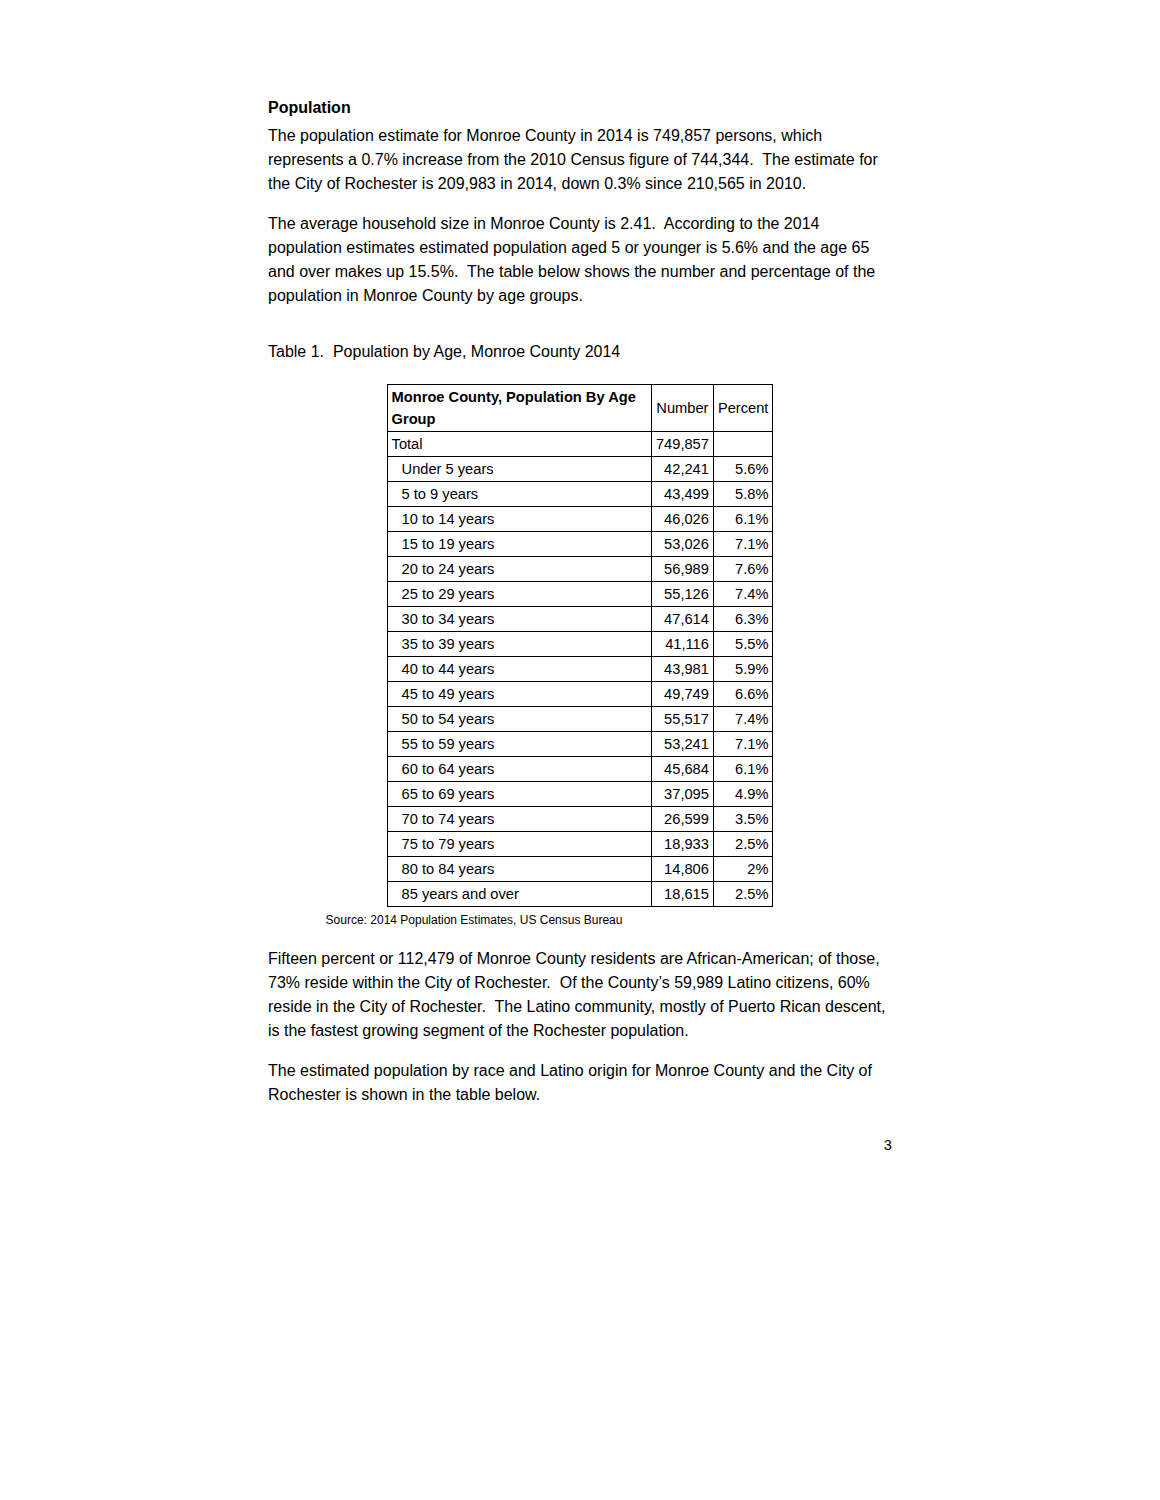Population
The population estimate for Monroe County in 2014 is 749,857 persons, which represents a 0.7% increase from the 2010 Census figure of 744,344. The estimate for the City of Rochester is 209,983 in 2014, down 0.3% since 210,565 in 2010.
The average household size in Monroe County is 2.41. According to the 2014 population estimates estimated population aged 5 or younger is 5.6% and the age 65 and over makes up 15.5%. The table below shows the number and percentage of the population in Monroe County by age groups.
Table 1. Population by Age, Monroe County 2014
| Monroe County, Population By Age Group | Number | Percent |
| --- | --- | --- |
| Total | 749,857 | |
| Under 5 years | 42,241 | 5.6% |
| 5 to 9 years | 43,499 | 5.8% |
| 10 to 14 years | 46,026 | 6.1% |
| 15 to 19 years | 53,026 | 7.1% |
| 20 to 24 years | 56,989 | 7.6% |
| 25 to 29 years | 55,126 | 7.4% |
| 30 to 34 years | 47,614 | 6.3% |
| 35 to 39 years | 41,116 | 5.5% |
| 40 to 44 years | 43,981 | 5.9% |
| 45 to 49 years | 49,749 | 6.6% |
| 50 to 54 years | 55,517 | 7.4% |
| 55 to 59 years | 53,241 | 7.1% |
| 60 to 64 years | 45,684 | 6.1% |
| 65 to 69 years | 37,095 | 4.9% |
| 70 to 74 years | 26,599 | 3.5% |
| 75 to 79 years | 18,933 | 2.5% |
| 80 to 84 years | 14,806 | 2% |
| 85 years and over | 18,615 | 2.5% |
Source: 2014 Population Estimates, US Census Bureau
Fifteen percent or 112,479 of Monroe County residents are African-American; of those, 73% reside within the City of Rochester. Of the County’s 59,989 Latino citizens, 60% reside in the City of Rochester. The Latino community, mostly of Puerto Rican descent, is the fastest growing segment of the Rochester population.
The estimated population by race and Latino origin for Monroe County and the City of Rochester is shown in the table below.
3